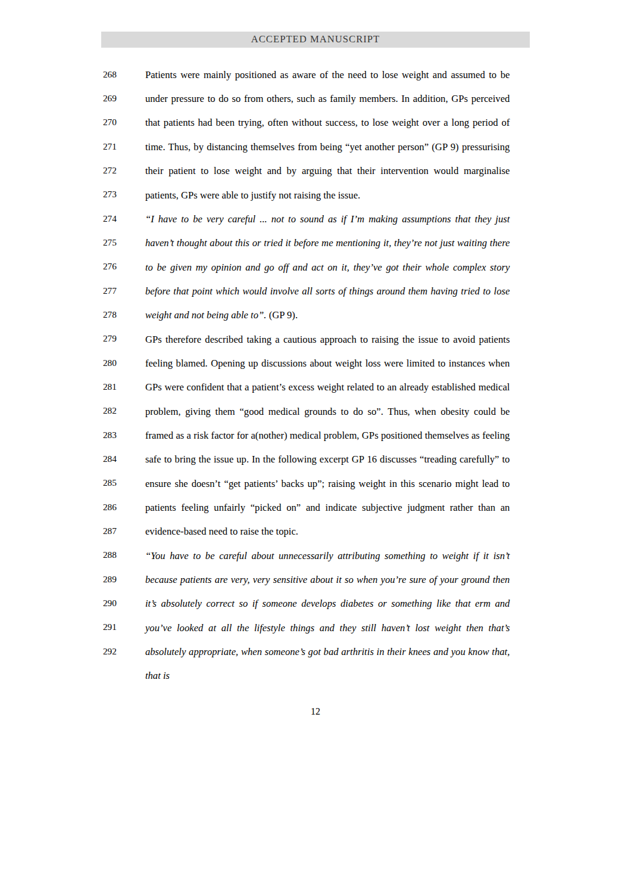ACCEPTED MANUSCRIPT
268
269
270
271
272
273
274
275
276
277
278
279
280
281
282
283
284
285
286
287
288
289
290
291
292
Patients were mainly positioned as aware of the need to lose weight and assumed to be under pressure to do so from others, such as family members. In addition, GPs perceived that patients had been trying, often without success, to lose weight over a long period of time. Thus, by distancing themselves from being “yet another person” (GP 9) pressurising their patient to lose weight and by arguing that their intervention would marginalise patients, GPs were able to justify not raising the issue.
“I have to be very careful ... not to sound as if I’m making assumptions that they just haven’t thought about this or tried it before me mentioning it, they’re not just waiting there to be given my opinion and go off and act on it, they’ve got their whole complex story before that point which would involve all sorts of things around them having tried to lose weight and not being able to”. (GP 9).
GPs therefore described taking a cautious approach to raising the issue to avoid patients feeling blamed. Opening up discussions about weight loss were limited to instances when GPs were confident that a patient’s excess weight related to an already established medical problem, giving them “good medical grounds to do so”. Thus, when obesity could be framed as a risk factor for a(nother) medical problem, GPs positioned themselves as feeling safe to bring the issue up. In the following excerpt GP 16 discusses “treading carefully” to ensure she doesn’t “get patients’ backs up”; raising weight in this scenario might lead to patients feeling unfairly “picked on” and indicate subjective judgment rather than an evidence-based need to raise the topic.
“You have to be careful about unnecessarily attributing something to weight if it isn’t because patients are very, very sensitive about it so when you’re sure of your ground then it’s absolutely correct so if someone develops diabetes or something like that erm and you’ve looked at all the lifestyle things and they still haven’t lost weight then that’s absolutely appropriate, when someone’s got bad arthritis in their knees and you know that, that is
12